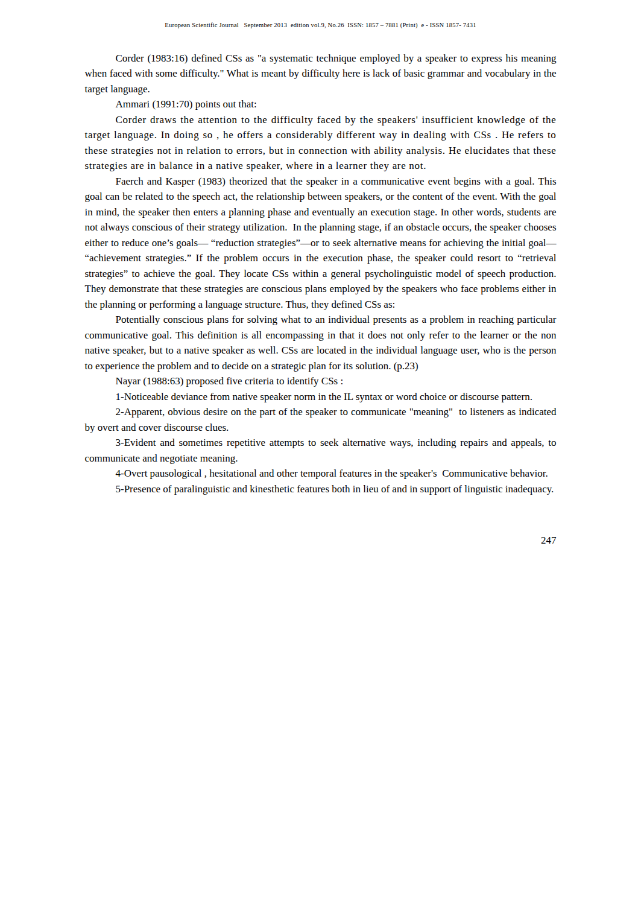European Scientific Journal September 2013 edition vol.9, No.26 ISSN: 1857 – 7881 (Print) e - ISSN 1857- 7431
Corder (1983:16) defined CSs as "a systematic technique employed by a speaker to express his meaning when faced with some difficulty." What is meant by difficulty here is lack of basic grammar and vocabulary in the target language.
Ammari (1991:70) points out that:
Corder draws the attention to the difficulty faced by the speakers' insufficient knowledge of the target language. In doing so , he offers a considerably different way in dealing with CSs . He refers to these strategies not in relation to errors, but in connection with ability analysis. He elucidates that these strategies are in balance in a native speaker, where in a learner they are not.
Faerch and Kasper (1983) theorized that the speaker in a communicative event begins with a goal. This goal can be related to the speech act, the relationship between speakers, or the content of the event. With the goal in mind, the speaker then enters a planning phase and eventually an execution stage. In other words, students are not always conscious of their strategy utilization. In the planning stage, if an obstacle occurs, the speaker chooses either to reduce one’s goals— “reduction strategies”—or to seek alternative means for achieving the initial goal— “achievement strategies.” If the problem occurs in the execution phase, the speaker could resort to “retrieval strategies” to achieve the goal. They locate CSs within a general psycholinguistic model of speech production. They demonstrate that these strategies are conscious plans employed by the speakers who face problems either in the planning or performing a language structure. Thus, they defined CSs as:
Potentially conscious plans for solving what to an individual presents as a problem in reaching particular communicative goal. This definition is all encompassing in that it does not only refer to the learner or the non native speaker, but to a native speaker as well. CSs are located in the individual language user, who is the person to experience the problem and to decide on a strategic plan for its solution. (p.23)
Nayar (1988:63) proposed five criteria to identify CSs :
1-Noticeable deviance from native speaker norm in the IL syntax or word choice or discourse pattern.
2-Apparent, obvious desire on the part of the speaker to communicate "meaning" to listeners as indicated by overt and cover discourse clues.
3-Evident and sometimes repetitive attempts to seek alternative ways, including repairs and appeals, to communicate and negotiate meaning.
4-Overt pausological , hesitational and other temporal features in the speaker's Communicative behavior.
5-Presence of paralinguistic and kinesthetic features both in lieu of and in support of linguistic inadequacy.
247